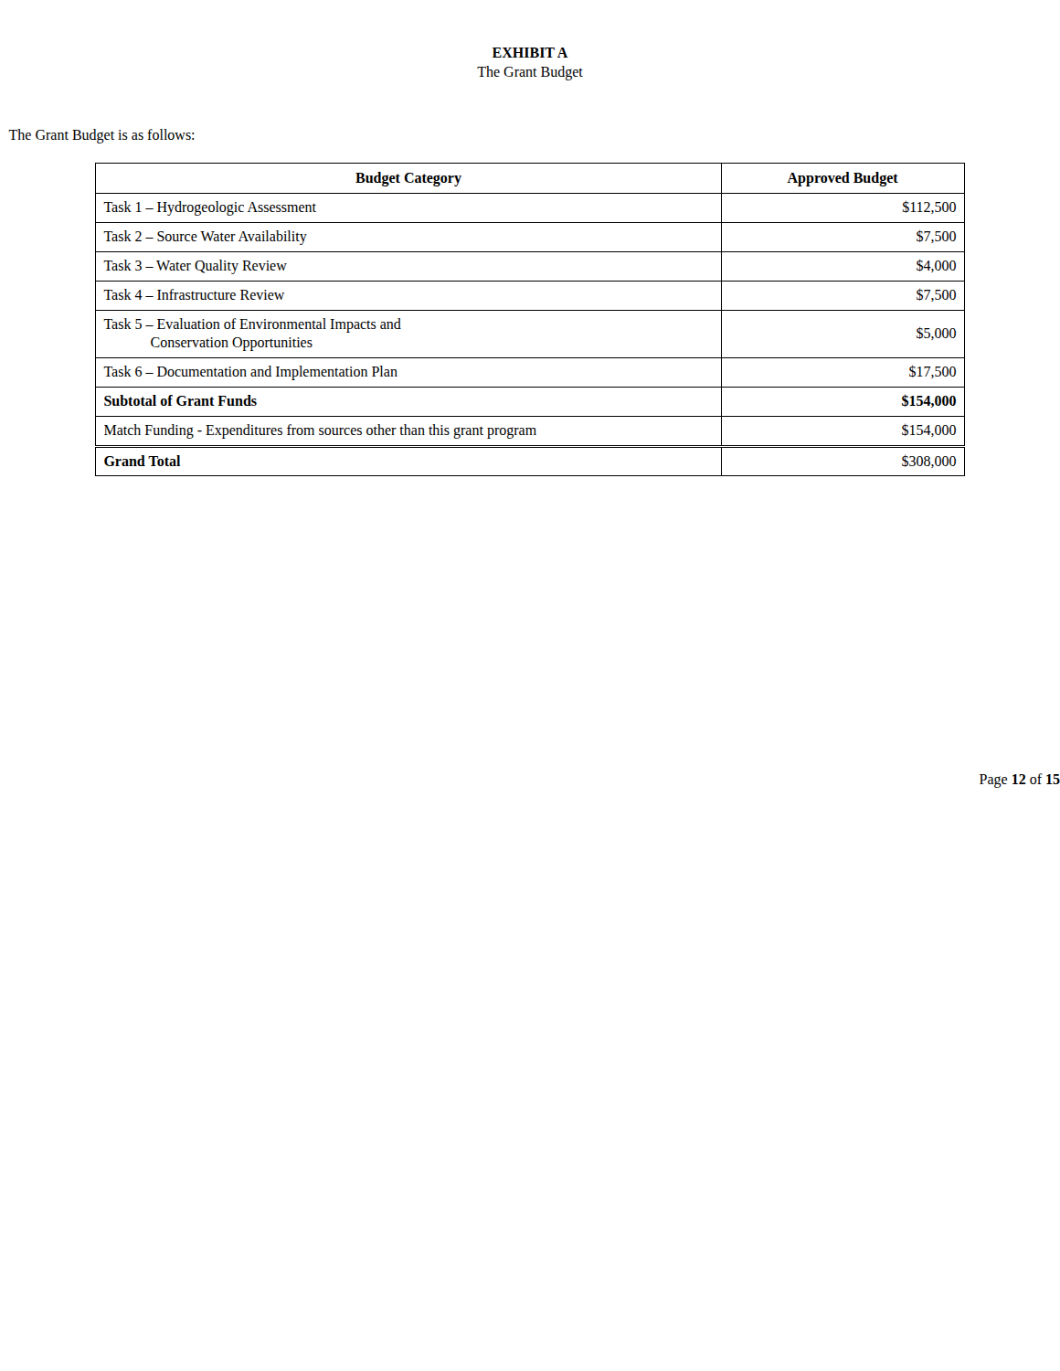EXHIBIT A
The Grant Budget
The Grant Budget is as follows:
| Budget Category | Approved Budget |
| --- | --- |
| Task 1 – Hydrogeologic Assessment | $112,500 |
| Task 2 – Source Water Availability | $7,500 |
| Task 3 – Water Quality Review | $4,000 |
| Task 4 – Infrastructure Review | $7,500 |
| Task 5 – Evaluation of Environmental Impacts and Conservation Opportunities | $5,000 |
| Task 6 – Documentation and Implementation Plan | $17,500 |
| Subtotal of Grant Funds | $154,000 |
| Match Funding - Expenditures from sources other than this grant program | $154,000 |
| Grand Total | $308,000 |
Page 12 of 15